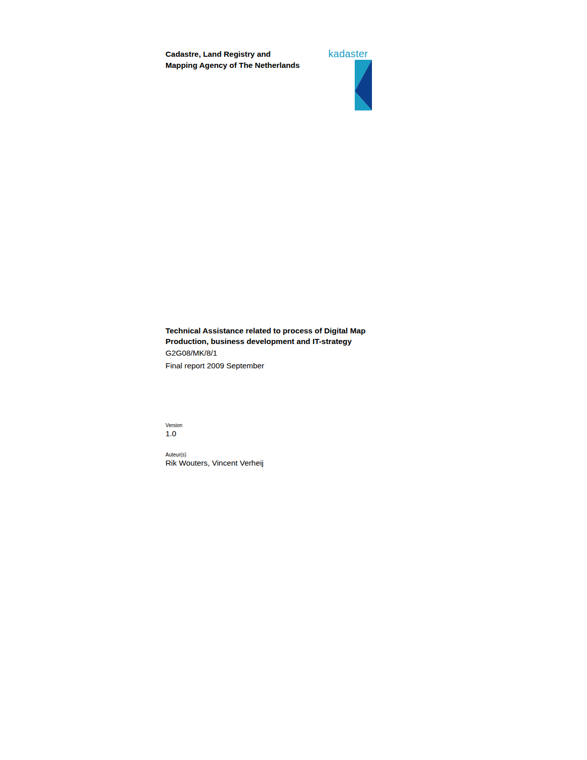Cadastre, Land Registry and
Mapping Agency of The Netherlands
kadaster
Technical Assistance related to process of Digital Map Production, business development and IT-strategy
G2G08/MK/8/1
Final report 2009 September
Version
1.0
Auteur(s)
Rik Wouters, Vincent Verheij